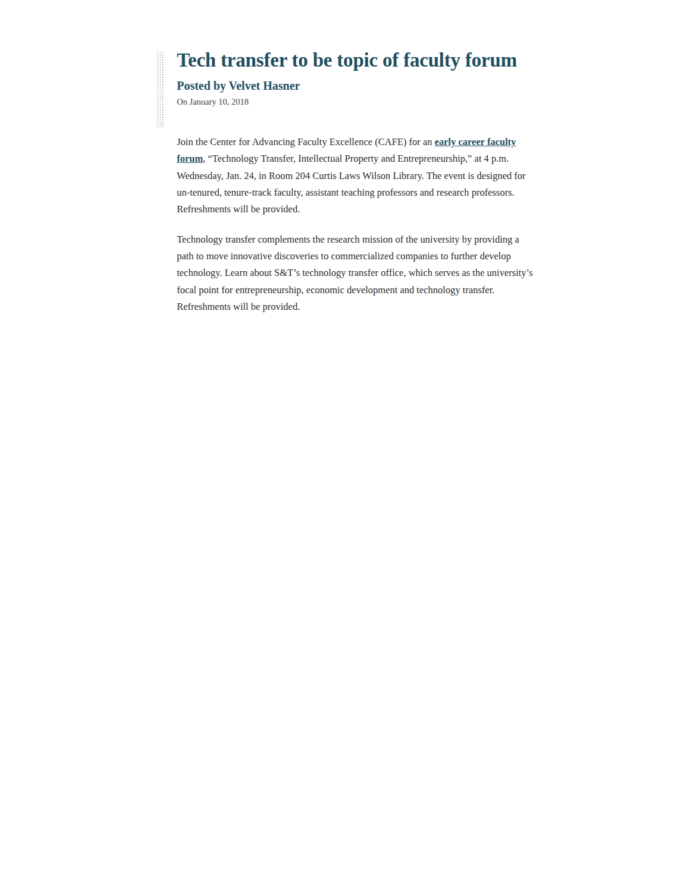Tech transfer to be topic of faculty forum
Posted by Velvet Hasner
On January 10, 2018
Join the Center for Advancing Faculty Excellence (CAFE) for an early career faculty forum, “Technology Transfer, Intellectual Property and Entrepreneurship,” at 4 p.m. Wednesday, Jan. 24, in Room 204 Curtis Laws Wilson Library. The event is designed for un-tenured, tenure-track faculty, assistant teaching professors and research professors. Refreshments will be provided.
Technology transfer complements the research mission of the university by providing a path to move innovative discoveries to commercialized companies to further develop technology. Learn about S&T’s technology transfer office, which serves as the university’s focal point for entrepreneurship, economic development and technology transfer. Refreshments will be provided.